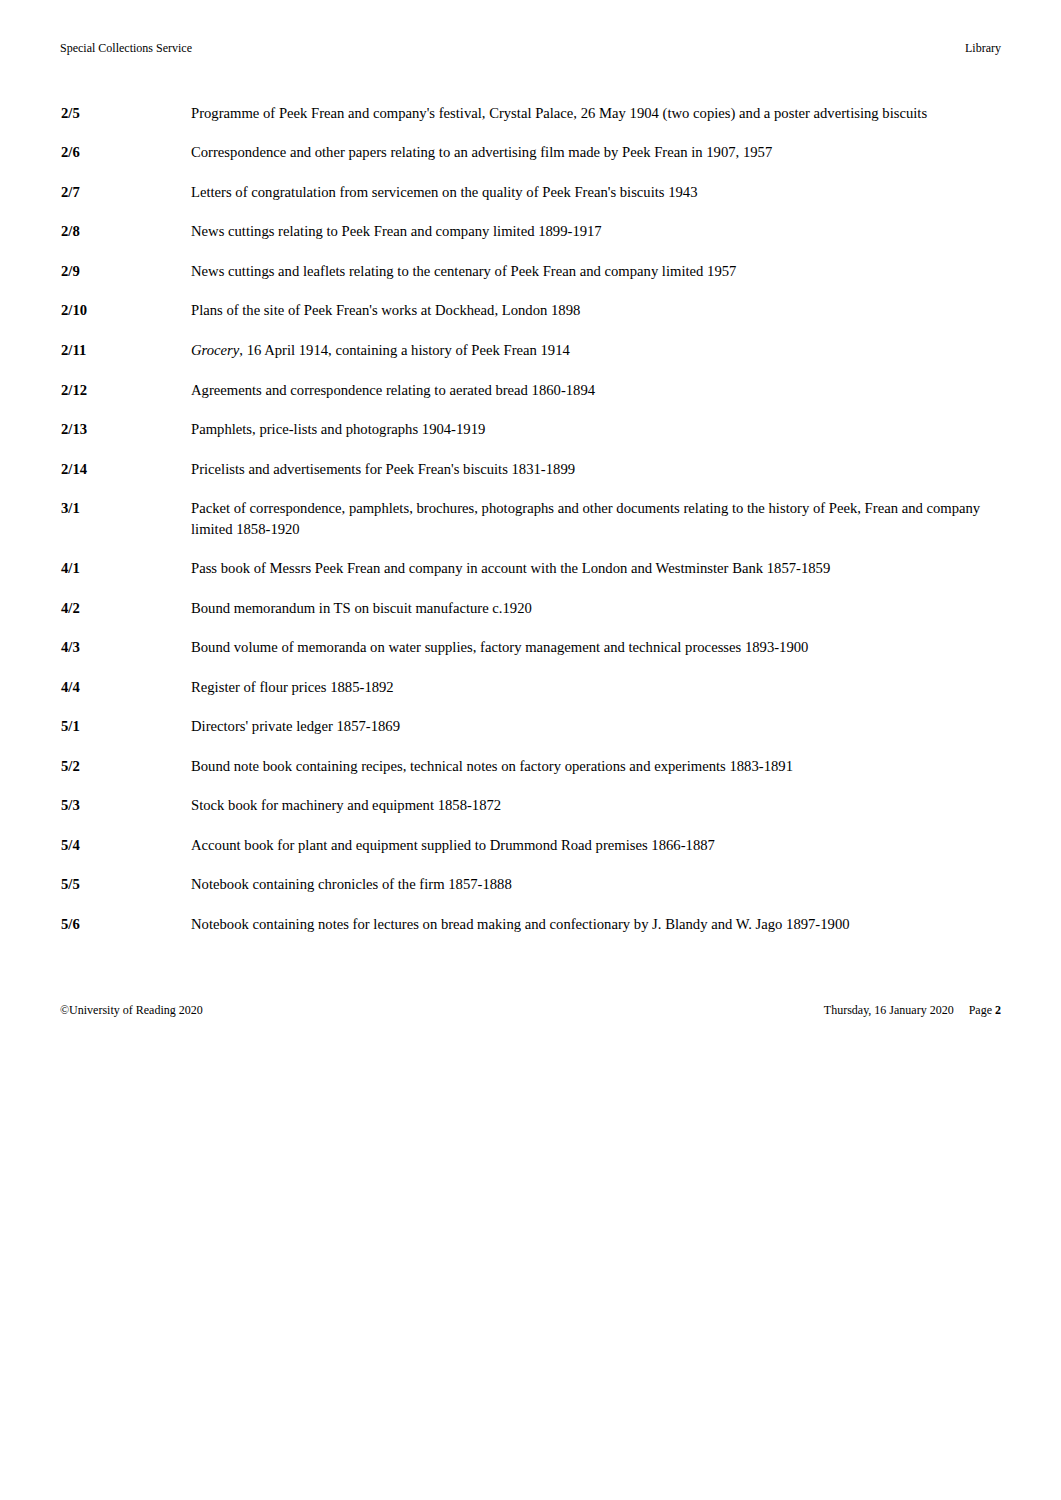Special Collections Service
Library
| 2/5 | Programme of Peek Frean and company's festival, Crystal Palace, 26 May 1904 (two copies) and a poster advertising biscuits |
| 2/6 | Correspondence and other papers relating to an advertising film made by Peek Frean in 1907, 1957 |
| 2/7 | Letters of congratulation from servicemen on the quality of Peek Frean's biscuits 1943 |
| 2/8 | News cuttings relating to Peek Frean and company limited 1899-1917 |
| 2/9 | News cuttings and leaflets relating to the centenary of Peek Frean and company limited 1957 |
| 2/10 | Plans of the site of Peek Frean's works at Dockhead, London 1898 |
| 2/11 | Grocery , 16 April 1914, containing a history of Peek Frean 1914 |
| 2/12 | Agreements and correspondence relating to aerated bread 1860-1894 |
| 2/13 | Pamphlets, price-lists and photographs 1904-1919 |
| 2/14 | Pricelists and advertisements for Peek Frean's biscuits 1831-1899 |
| 3/1 | Packet of correspondence, pamphlets, brochures, photographs and other documents relating to the history of Peek, Frean and company limited 1858-1920 |
| 4/1 | Pass book of Messrs Peek Frean and company in account with the London and Westminster Bank 1857-1859 |
| 4/2 | Bound memorandum in TS on biscuit manufacture c.1920 |
| 4/3 | Bound volume of memoranda on water supplies, factory management and technical processes 1893-1900 |
| 4/4 | Register of flour prices 1885-1892 |
| 5/1 | Directors' private ledger 1857-1869 |
| 5/2 | Bound note book containing recipes, technical notes on factory operations and experiments 1883-1891 |
| 5/3 | Stock book for machinery and equipment 1858-1872 |
| 5/4 | Account book for plant and equipment supplied to Drummond Road premises 1866-1887 |
| 5/5 | Notebook containing chronicles of the firm 1857-1888 |
| 5/6 | Notebook containing notes for lectures on bread making and confectionary by J. Blandy and W. Jago 1897-1900 |
©University of Reading 2020
Thursday, 16 January 2020 Page 2